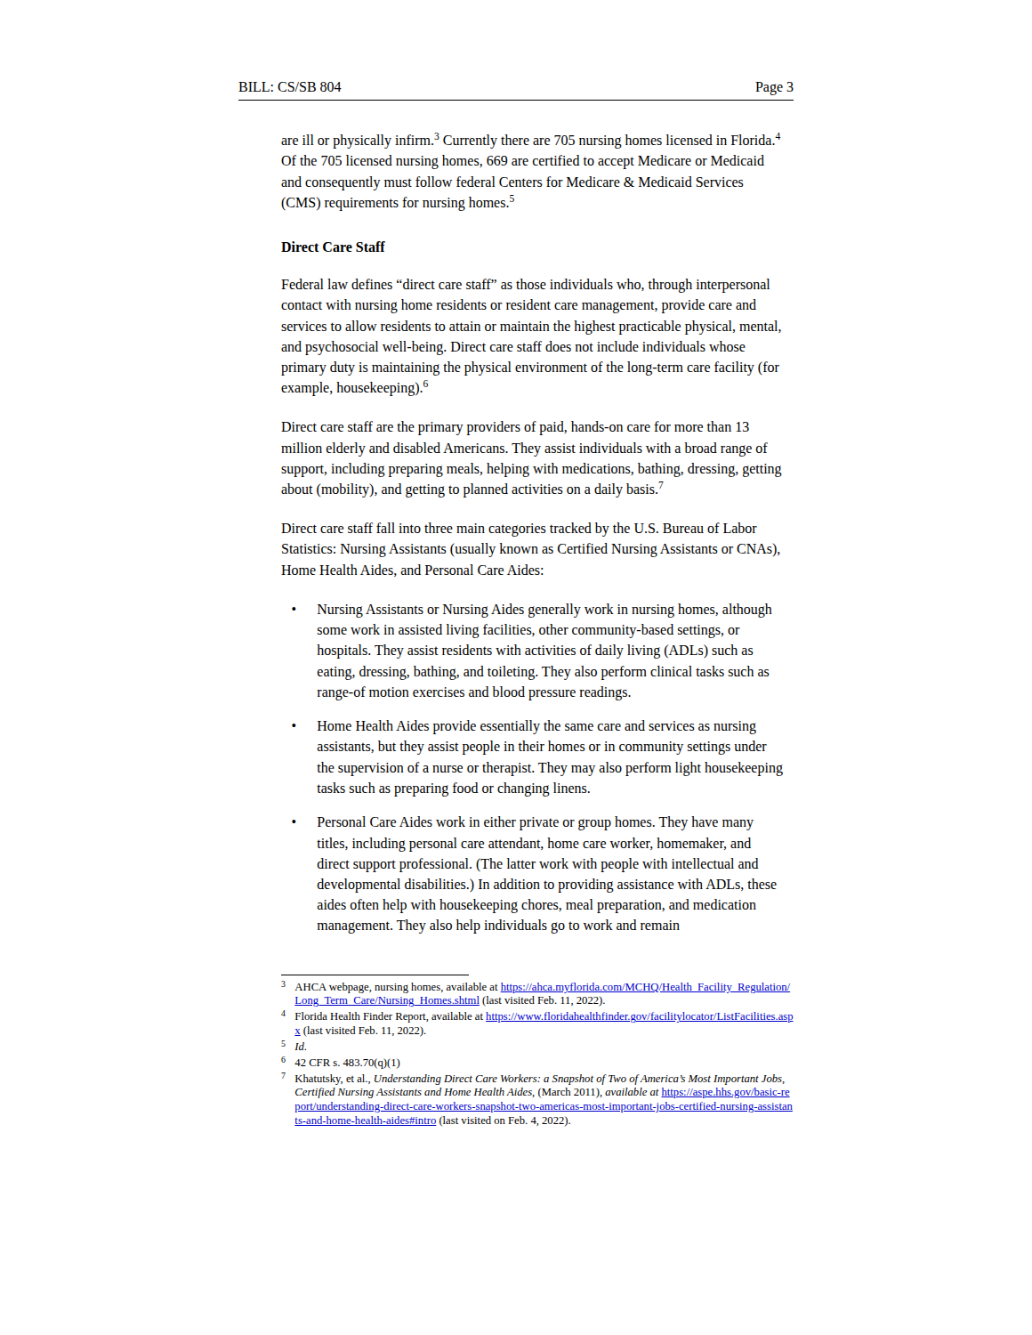BILL: CS/SB 804
Page 3
are ill or physically infirm.3 Currently there are 705 nursing homes licensed in Florida.4 Of the 705 licensed nursing homes, 669 are certified to accept Medicare or Medicaid and consequently must follow federal Centers for Medicare & Medicaid Services (CMS) requirements for nursing homes.5
Direct Care Staff
Federal law defines “direct care staff” as those individuals who, through interpersonal contact with nursing home residents or resident care management, provide care and services to allow residents to attain or maintain the highest practicable physical, mental, and psychosocial well-being. Direct care staff does not include individuals whose primary duty is maintaining the physical environment of the long-term care facility (for example, housekeeping).6
Direct care staff are the primary providers of paid, hands-on care for more than 13 million elderly and disabled Americans. They assist individuals with a broad range of support, including preparing meals, helping with medications, bathing, dressing, getting about (mobility), and getting to planned activities on a daily basis.7
Direct care staff fall into three main categories tracked by the U.S. Bureau of Labor Statistics: Nursing Assistants (usually known as Certified Nursing Assistants or CNAs), Home Health Aides, and Personal Care Aides:
Nursing Assistants or Nursing Aides generally work in nursing homes, although some work in assisted living facilities, other community-based settings, or hospitals. They assist residents with activities of daily living (ADLs) such as eating, dressing, bathing, and toileting. They also perform clinical tasks such as range-of motion exercises and blood pressure readings.
Home Health Aides provide essentially the same care and services as nursing assistants, but they assist people in their homes or in community settings under the supervision of a nurse or therapist. They may also perform light housekeeping tasks such as preparing food or changing linens.
Personal Care Aides work in either private or group homes. They have many titles, including personal care attendant, home care worker, homemaker, and direct support professional. (The latter work with people with intellectual and developmental disabilities.) In addition to providing assistance with ADLs, these aides often help with housekeeping chores, meal preparation, and medication management. They also help individuals go to work and remain
3 AHCA webpage, nursing homes, available at https://ahca.myflorida.com/MCHQ/Health_Facility_Regulation/Long_Term_Care/Nursing_Homes.shtml (last visited Feb. 11, 2022).
4 Florida Health Finder Report, available at https://www.floridahealthfinder.gov/facilitylocator/ListFacilities.aspx (last visited Feb. 11, 2022).
5 Id.
6 42 CFR s. 483.70(q)(1)
7 Khatutsky, et al., Understanding Direct Care Workers: a Snapshot of Two of America’s Most Important Jobs, Certified Nursing Assistants and Home Health Aides, (March 2011), available at https://aspe.hhs.gov/basic-report/understanding-direct-care-workers-snapshot-two-americas-most-important-jobs-certified-nursing-assistants-and-home-health-aides#intro (last visited on Feb. 4, 2022).